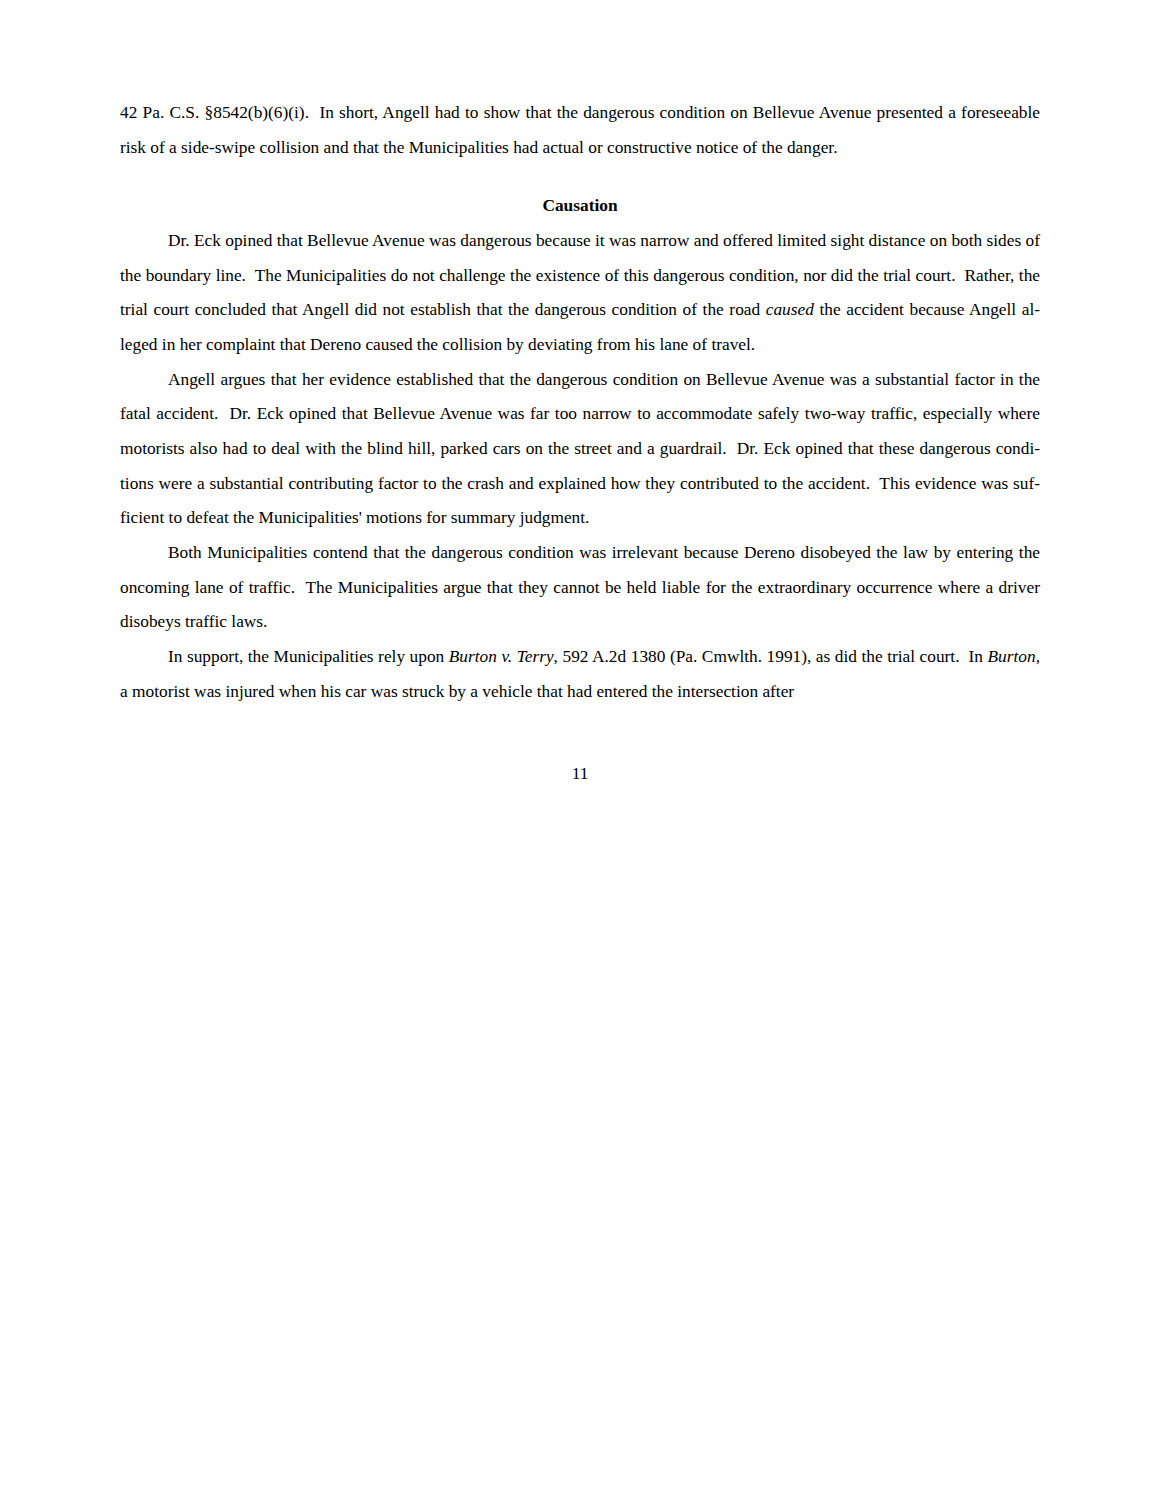42 Pa. C.S. §8542(b)(6)(i). In short, Angell had to show that the dangerous condition on Bellevue Avenue presented a foreseeable risk of a side-swipe collision and that the Municipalities had actual or constructive notice of the danger.
Causation
Dr. Eck opined that Bellevue Avenue was dangerous because it was narrow and offered limited sight distance on both sides of the boundary line. The Municipalities do not challenge the existence of this dangerous condition, nor did the trial court. Rather, the trial court concluded that Angell did not establish that the dangerous condition of the road caused the accident because Angell alleged in her complaint that Dereno caused the collision by deviating from his lane of travel.
Angell argues that her evidence established that the dangerous condition on Bellevue Avenue was a substantial factor in the fatal accident. Dr. Eck opined that Bellevue Avenue was far too narrow to accommodate safely two-way traffic, especially where motorists also had to deal with the blind hill, parked cars on the street and a guardrail. Dr. Eck opined that these dangerous conditions were a substantial contributing factor to the crash and explained how they contributed to the accident. This evidence was sufficient to defeat the Municipalities' motions for summary judgment.
Both Municipalities contend that the dangerous condition was irrelevant because Dereno disobeyed the law by entering the oncoming lane of traffic. The Municipalities argue that they cannot be held liable for the extraordinary occurrence where a driver disobeys traffic laws.
In support, the Municipalities rely upon Burton v. Terry, 592 A.2d 1380 (Pa. Cmwlth. 1991), as did the trial court. In Burton, a motorist was injured when his car was struck by a vehicle that had entered the intersection after
11